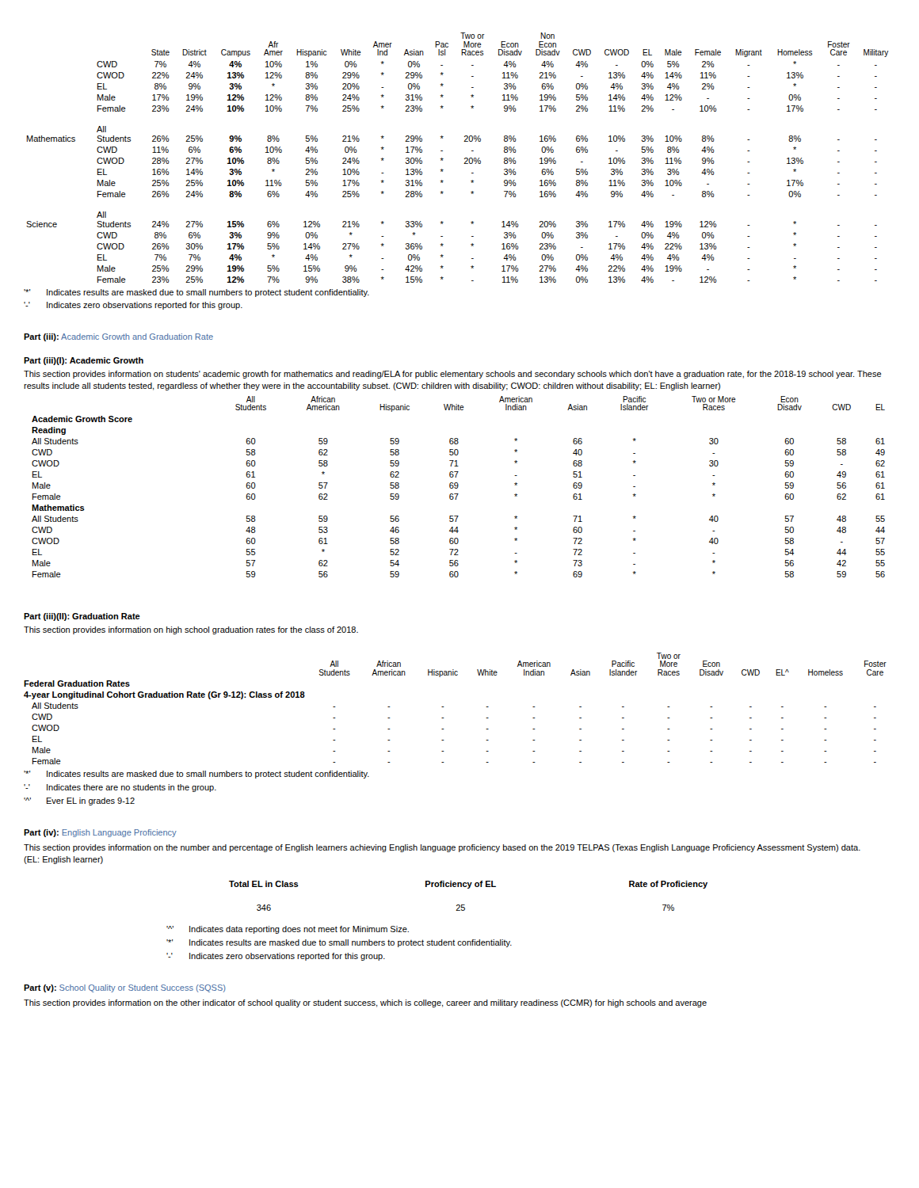| | | State | District | Campus | Afr Amer | Hispanic | White | Amer Ind | Asian | Pac Isl | Two or More Races | Econ Disadv | Non Econ Disadv | CWD | CWOD | EL | Male | Female | Migrant | Homeless | Foster Care | Military |
| --- | --- | --- | --- | --- | --- | --- | --- | --- | --- | --- | --- | --- | --- | --- | --- | --- | --- | --- | --- | --- | --- | --- |
| | CWD | 7% | 4% | 4% | 10% | 1% | 0% | * | 0% | - | - | 4% | 4% | 4% | - | 0% | 5% | 2% | - | * | - | - |
| | CWOD | 22% | 24% | 13% | 12% | 8% | 29% | * | 29% | * | - | 11% | 21% | - | 13% | 4% | 14% | 11% | - | 13% | - | - |
| | EL | 8% | 9% | 3% | * | 3% | 20% | - | 0% | * | - | 3% | 6% | 0% | 4% | 3% | 4% | 2% | - | * | - | - |
| | Male | 17% | 19% | 12% | 12% | 8% | 24% | * | 31% | * | * | 11% | 19% | 5% | 14% | 4% | 12% | - | - | 0% | - | - |
| | Female | 23% | 24% | 10% | 10% | 7% | 25% | * | 23% | * | * | 9% | 17% | 2% | 11% | 2% | - | 10% | - | 17% | - | - |
| Mathematics | All Students | 26% | 25% | 9% | 8% | 5% | 21% | * | 29% | * | 20% | 8% | 16% | 6% | 10% | 3% | 10% | 8% | - | 8% | - | - |
| | CWD | 11% | 6% | 6% | 10% | 4% | 0% | * | 17% | - | - | 8% | 0% | 6% | - | 5% | 8% | 4% | - | * | - | - |
| | CWOD | 28% | 27% | 10% | 8% | 5% | 24% | * | 30% | * | 20% | 8% | 19% | - | 10% | 3% | 11% | 9% | - | 13% | - | - |
| | EL | 16% | 14% | 3% | * | 2% | 10% | - | 13% | * | - | 3% | 6% | 5% | 3% | 3% | 3% | 4% | - | * | - | - |
| | Male | 25% | 25% | 10% | 11% | 5% | 17% | * | 31% | * | * | 9% | 16% | 8% | 11% | 3% | 10% | - | - | 17% | - | - |
| | Female | 26% | 24% | 8% | 6% | 4% | 25% | * | 28% | * | * | 7% | 16% | 4% | 9% | 4% | - | 8% | - | 0% | - | - |
| Science | All Students | 24% | 27% | 15% | 6% | 12% | 21% | * | 33% | * | * | 14% | 20% | 3% | 17% | 4% | 19% | 12% | - | * | - | - |
| | CWD | 8% | 6% | 3% | 9% | 0% | * | - | * | - | - | 3% | 0% | 3% | - | 0% | 4% | 0% | - | * | - | - |
| | CWOD | 26% | 30% | 17% | 5% | 14% | 27% | * | 36% | * | * | 16% | 23% | - | 17% | 4% | 22% | 13% | - | * | - | - |
| | EL | 7% | 7% | 4% | * | 4% | * | - | 0% | * | - | 4% | 0% | 0% | 4% | 4% | 4% | 4% | - | - | - | - |
| | Male | 25% | 29% | 19% | 5% | 15% | 9% | - | 42% | * | * | 17% | 27% | 4% | 22% | 4% | 19% | - | - | * | - | - |
| | Female | 23% | 25% | 12% | 7% | 9% | 38% | * | 15% | * | - | 11% | 13% | 0% | 13% | 4% | - | 12% | - | * | - | - |
'*'Indicates results are masked due to small numbers to protect student confidentiality.
'-'Indicates zero observations reported for this group.
Part (iii): Academic Growth and Graduation Rate
Part (iii)(I): Academic Growth
This section provides information on students' academic growth for mathematics and reading/ELA for public elementary schools and secondary schools which don't have a graduation rate, for the 2018-19 school year. These results include all students tested, regardless of whether they were in the accountability subset. (CWD: children with disability; CWOD: children without disability; EL: English learner)
| | All Students | African American | Hispanic | White | American Indian | Asian | Pacific Islander | Two or More Races | Econ Disadv | CWD | EL |
| --- | --- | --- | --- | --- | --- | --- | --- | --- | --- | --- | --- |
| Academic Growth Score | |
| Reading | |
| All Students | 60 | 59 | 59 | 68 | * | 66 | * | 30 | 60 | 58 | 61 |
| CWD | 58 | 62 | 58 | 50 | * | 40 | - | - | 60 | 58 | 49 |
| CWOD | 60 | 58 | 59 | 71 | * | 68 | * | 30 | 59 | - | 62 |
| EL | 61 | * | 62 | 67 | - | 51 | - | - | 60 | 49 | 61 |
| Male | 60 | 57 | 58 | 69 | * | 69 | - | * | 59 | 56 | 61 |
| Female | 60 | 62 | 59 | 67 | * | 61 | * | * | 60 | 62 | 61 |
| Mathematics | |
| All Students | 58 | 59 | 56 | 57 | * | 71 | * | 40 | 57 | 48 | 55 |
| CWD | 48 | 53 | 46 | 44 | * | 60 | - | - | 50 | 48 | 44 |
| CWOD | 60 | 61 | 58 | 60 | * | 72 | * | 40 | 58 | - | 57 |
| EL | 55 | * | 52 | 72 | - | 72 | - | - | 54 | 44 | 55 |
| Male | 57 | 62 | 54 | 56 | * | 73 | - | * | 56 | 42 | 55 |
| Female | 59 | 56 | 59 | 60 | * | 69 | * | * | 58 | 59 | 56 |
Part (iii)(II): Graduation Rate
This section provides information on high school graduation rates for the class of 2018.
| | All Students | African American | Hispanic | White | American Indian | Asian | Pacific Islander | Two or More Races | Econ Disadv | CWD | EL^ | Homeless | Foster Care |
| --- | --- | --- | --- | --- | --- | --- | --- | --- | --- | --- | --- | --- | --- |
| Federal Graduation Rates | |
| 4-year Longitudinal Cohort Graduation Rate (Gr 9-12): Class of 2018 | |
| All Students | - | - | - | - | - | - | - | - | - | - | - | - | - |
| CWD | - | - | - | - | - | - | - | - | - | - | - | - | - |
| CWOD | - | - | - | - | - | - | - | - | - | - | - | - | - |
| EL | - | - | - | - | - | - | - | - | - | - | - | - | - |
| Male | - | - | - | - | - | - | - | - | - | - | - | - | - |
| Female | - | - | - | - | - | - | - | - | - | - | - | - | - |
'*'Indicates results are masked due to small numbers to protect student confidentiality.
'-'Indicates there are no students in the group.
'^'Ever EL in grades 9-12
Part (iv): English Language Proficiency
This section provides information on the number and percentage of English learners achieving English language proficiency based on the 2019 TELPAS (Texas English Language Proficiency Assessment System) data.
(EL: English learner)
| Total EL in Class | Proficiency of EL | Rate of Proficiency |
| --- | --- | --- |
| 346 | 25 | 7% |
'^'Indicates data reporting does not meet for Minimum Size.
'*'Indicates results are masked due to small numbers to protect student confidentiality.
'-'Indicates zero observations reported for this group.
Part (v): School Quality or Student Success (SQSS)
This section provides information on the other indicator of school quality or student success, which is college, career and military readiness (CCMR) for high schools and average